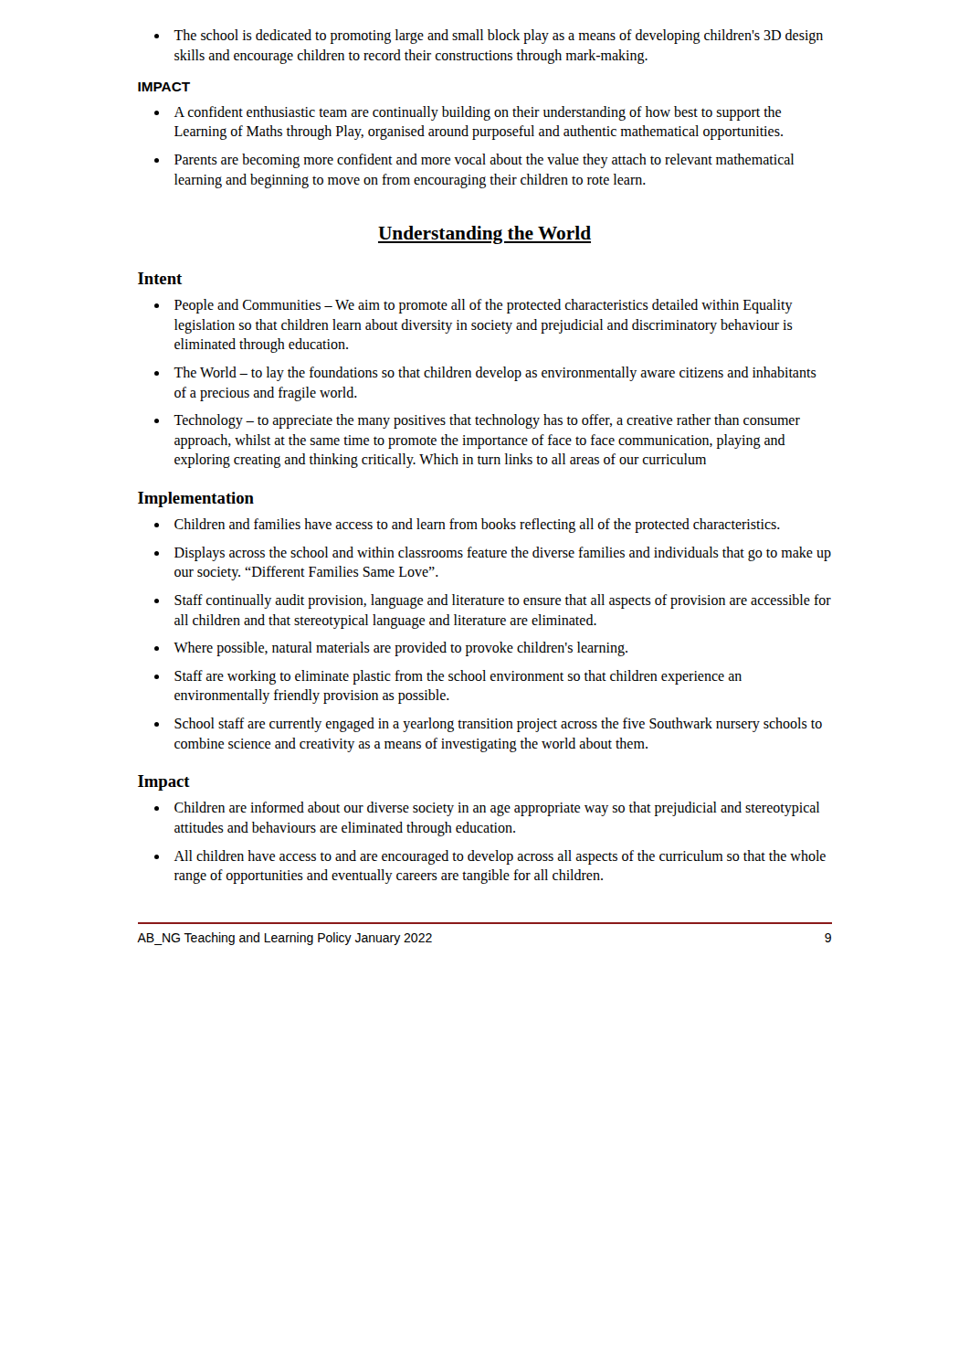The school is dedicated to promoting large and small block play as a means of developing children's 3D design skills and encourage children to record their constructions through mark-making.
IMPACT
A confident enthusiastic team are continually building on their understanding of how best to support the Learning of Maths through Play, organised around purposeful and authentic mathematical opportunities.
Parents are becoming more confident and more vocal about the value they attach to relevant mathematical learning and beginning to move on from encouraging their children to rote learn.
Understanding the World
Intent
People and Communities – We aim to promote all of the protected characteristics detailed within Equality legislation so that children learn about diversity in society and prejudicial and discriminatory behaviour is eliminated through education.
The World – to lay the foundations so that children develop as environmentally aware citizens and inhabitants of a precious and fragile world.
Technology – to appreciate the many positives that technology has to offer, a creative rather than consumer approach, whilst at the same time to promote the importance of face to face communication, playing and exploring creating and thinking critically. Which in turn links to all areas of our curriculum
Implementation
Children and families have access to and learn from books reflecting all of the protected characteristics.
Displays across the school and within classrooms feature the diverse families and individuals that go to make up our society. “Different Families Same Love”.
Staff continually audit provision, language and literature to ensure that all aspects of provision are accessible for all children and that stereotypical language and literature are eliminated.
Where possible, natural materials are provided to provoke children's learning.
Staff are working to eliminate plastic from the school environment so that children experience an environmentally friendly provision as possible.
School staff are currently engaged in a yearlong transition project across the five Southwark nursery schools to combine science and creativity as a means of investigating the world about them.
Impact
Children are informed about our diverse society in an age appropriate way so that prejudicial and stereotypical attitudes and behaviours are eliminated through education.
All children have access to and are encouraged to develop across all aspects of the curriculum so that the whole range of opportunities and eventually careers are tangible for all children.
AB_NG Teaching and Learning Policy January 2022 9